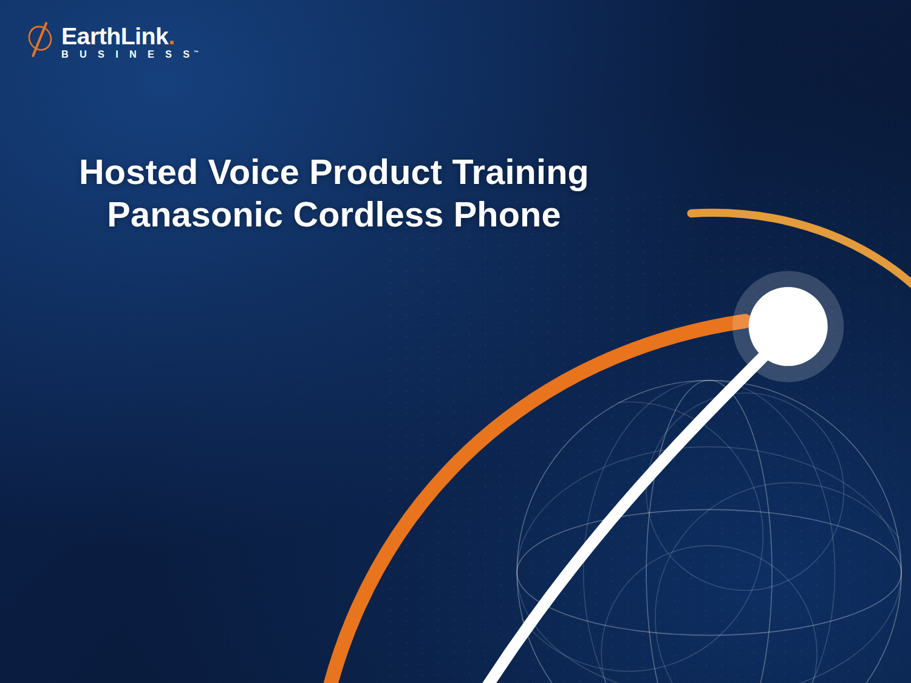EarthLink.
B U S I N E S S™
Hosted Voice Product Training Panasonic Cordless Phone